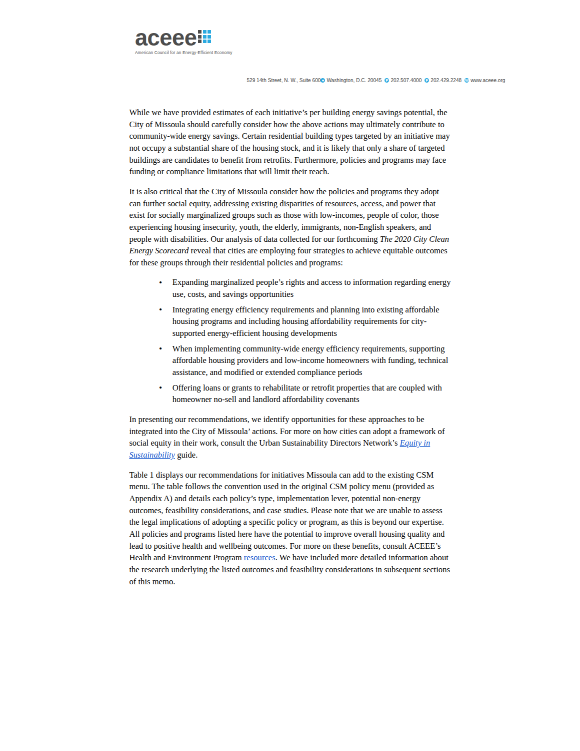aceee
American Council for an Energy-Efficient Economy
529 14th Street, N. W., Suite 600●Washington, D.C. 20045P202.507.4000F202.429.2248Wwww.aceee.org
While we have provided estimates of each initiative’s per building energy savings potential, the City of Missoula should carefully consider how the above actions may ultimately contribute to community-wide energy savings. Certain residential building types targeted by an initiative may not occupy a substantial share of the housing stock, and it is likely that only a share of targeted buildings are candidates to benefit from retrofits. Furthermore, policies and programs may face funding or compliance limitations that will limit their reach.
It is also critical that the City of Missoula consider how the policies and programs they adopt can further social equity, addressing existing disparities of resources, access, and power that exist for socially marginalized groups such as those with low-incomes, people of color, those experiencing housing insecurity, youth, the elderly, immigrants, non-English speakers, and people with disabilities. Our analysis of data collected for our forthcoming The 2020 City Clean Energy Scorecard reveal that cities are employing four strategies to achieve equitable outcomes for these groups through their residential policies and programs:
Expanding marginalized people’s rights and access to information regarding energy use, costs, and savings opportunities
Integrating energy efficiency requirements and planning into existing affordable housing programs and including housing affordability requirements for city-supported energy-efficient housing developments
When implementing community-wide energy efficiency requirements, supporting affordable housing providers and low-income homeowners with funding, technical assistance, and modified or extended compliance periods
Offering loans or grants to rehabilitate or retrofit properties that are coupled with homeowner no-sell and landlord affordability covenants
In presenting our recommendations, we identify opportunities for these approaches to be integrated into the City of Missoula’ actions. For more on how cities can adopt a framework of social equity in their work, consult the Urban Sustainability Directors Network’s Equity in Sustainability guide.
Table 1 displays our recommendations for initiatives Missoula can add to the existing CSM menu. The table follows the convention used in the original CSM policy menu (provided as Appendix A) and details each policy’s type, implementation lever, potential non-energy outcomes, feasibility considerations, and case studies. Please note that we are unable to assess the legal implications of adopting a specific policy or program, as this is beyond our expertise. All policies and programs listed here have the potential to improve overall housing quality and lead to positive health and wellbeing outcomes. For more on these benefits, consult ACEEE’s Health and Environment Program resources. We have included more detailed information about the research underlying the listed outcomes and feasibility considerations in subsequent sections of this memo.